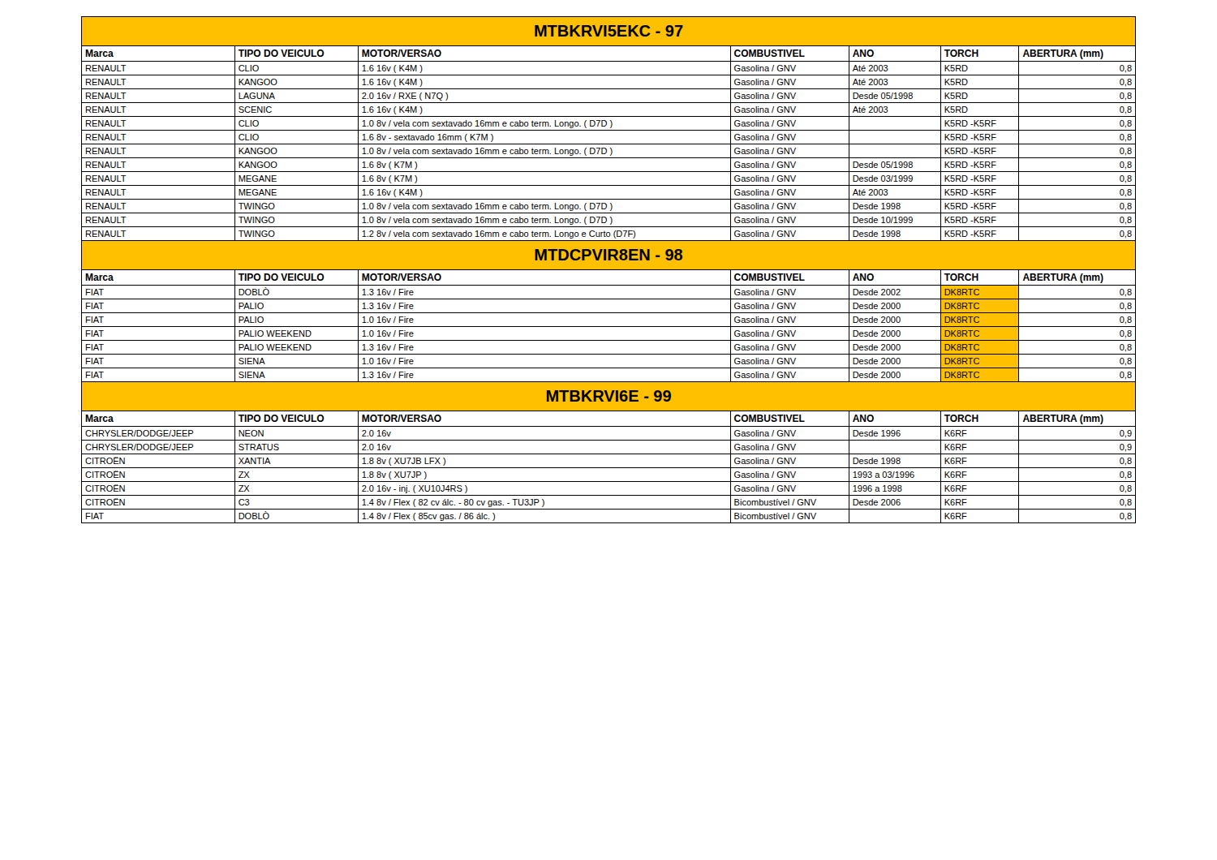| MTBKRVI5EKC - 97 |
| Marca | TIPO DO VEICULO | MOTOR/VERSAO | COMBUSTIVEL | ANO | TORCH | ABERTURA (mm) |
| RENAULT | CLIO | 1.6 16v ( K4M ) | Gasolina / GNV | Até 2003 | K5RD | 0,8 |
| RENAULT | KANGOO | 1.6 16v ( K4M ) | Gasolina / GNV | Até 2003 | K5RD | 0,8 |
| RENAULT | LAGUNA | 2.0 16v / RXE ( N7Q ) | Gasolina / GNV | Desde 05/1998 | K5RD | 0,8 |
| RENAULT | SCENIC | 1.6 16v ( K4M ) | Gasolina / GNV | Até 2003 | K5RD | 0,8 |
| RENAULT | CLIO | 1.0 8v / vela com sextavado 16mm e cabo term. Longo. ( D7D ) | Gasolina / GNV | | K5RD -K5RF | 0,8 |
| RENAULT | CLIO | 1.6 8v - sextavado 16mm ( K7M ) | Gasolina / GNV | | K5RD -K5RF | 0,8 |
| RENAULT | KANGOO | 1.0 8v / vela com sextavado 16mm e cabo term. Longo. ( D7D ) | Gasolina / GNV | | K5RD -K5RF | 0,8 |
| RENAULT | KANGOO | 1.6 8v ( K7M ) | Gasolina / GNV | Desde 05/1998 | K5RD -K5RF | 0,8 |
| RENAULT | MEGANE | 1.6 8v ( K7M ) | Gasolina / GNV | Desde 03/1999 | K5RD -K5RF | 0,8 |
| RENAULT | MEGANE | 1.6 16v ( K4M ) | Gasolina / GNV | Até 2003 | K5RD -K5RF | 0,8 |
| RENAULT | TWINGO | 1.0 8v / vela com sextavado 16mm e cabo term. Longo. ( D7D ) | Gasolina / GNV | Desde 1998 | K5RD -K5RF | 0,8 |
| RENAULT | TWINGO | 1.0 8v / vela com sextavado 16mm e cabo term. Longo. ( D7D ) | Gasolina / GNV | Desde 10/1999 | K5RD -K5RF | 0,8 |
| RENAULT | TWINGO | 1.2 8v / vela com sextavado 16mm e cabo term. Longo e Curto (D7F) | Gasolina / GNV | Desde 1998 | K5RD -K5RF | 0,8 |
| MTDCPVIR8EN - 98 |
| Marca | TIPO DO VEICULO | MOTOR/VERSAO | COMBUSTIVEL | ANO | TORCH | ABERTURA (mm) |
| FIAT | DOBLÒ | 1.3 16v / Fire | Gasolina / GNV | Desde 2002 | DK8RTC | 0,8 |
| FIAT | PALIO | 1.3 16v / Fire | Gasolina / GNV | Desde 2000 | DK8RTC | 0,8 |
| FIAT | PALIO | 1.0 16v / Fire | Gasolina / GNV | Desde 2000 | DK8RTC | 0,8 |
| FIAT | PALIO WEEKEND | 1.0 16v / Fire | Gasolina / GNV | Desde 2000 | DK8RTC | 0,8 |
| FIAT | PALIO WEEKEND | 1.3 16v / Fire | Gasolina / GNV | Desde 2000 | DK8RTC | 0,8 |
| FIAT | SIENA | 1.0 16v / Fire | Gasolina / GNV | Desde 2000 | DK8RTC | 0,8 |
| FIAT | SIENA | 1.3 16v / Fire | Gasolina / GNV | Desde 2000 | DK8RTC | 0,8 |
| MTBKRVI6E - 99 |
| Marca | TIPO DO VEICULO | MOTOR/VERSAO | COMBUSTIVEL | ANO | TORCH | ABERTURA (mm) |
| CHRYSLER/DODGE/JEEP | NEON | 2.0 16v | Gasolina / GNV | Desde 1996 | K6RF | 0,9 |
| CHRYSLER/DODGE/JEEP | STRATUS | 2.0 16v | Gasolina / GNV | | K6RF | 0,9 |
| CITROËN | XANTIA | 1.8 8v ( XU7JB LFX ) | Gasolina / GNV | Desde 1998 | K6RF | 0,8 |
| CITROËN | ZX | 1.8 8v ( XU7JP ) | Gasolina / GNV | 1993 a 03/1996 | K6RF | 0,8 |
| CITROËN | ZX | 2.0 16v - inj. ( XU10J4RS ) | Gasolina / GNV | 1996 a 1998 | K6RF | 0,8 |
| CITROËN | C3 | 1.4 8v / Flex ( 82 cv álc. - 80 cv gas. - TU3JP ) | Bicombustível / GNV | Desde 2006 | K6RF | 0,8 |
| FIAT | DOBLÒ | 1.4 8v / Flex ( 85cv gas. / 86 álc. ) | Bicombustível / GNV | | K6RF | 0,8 |